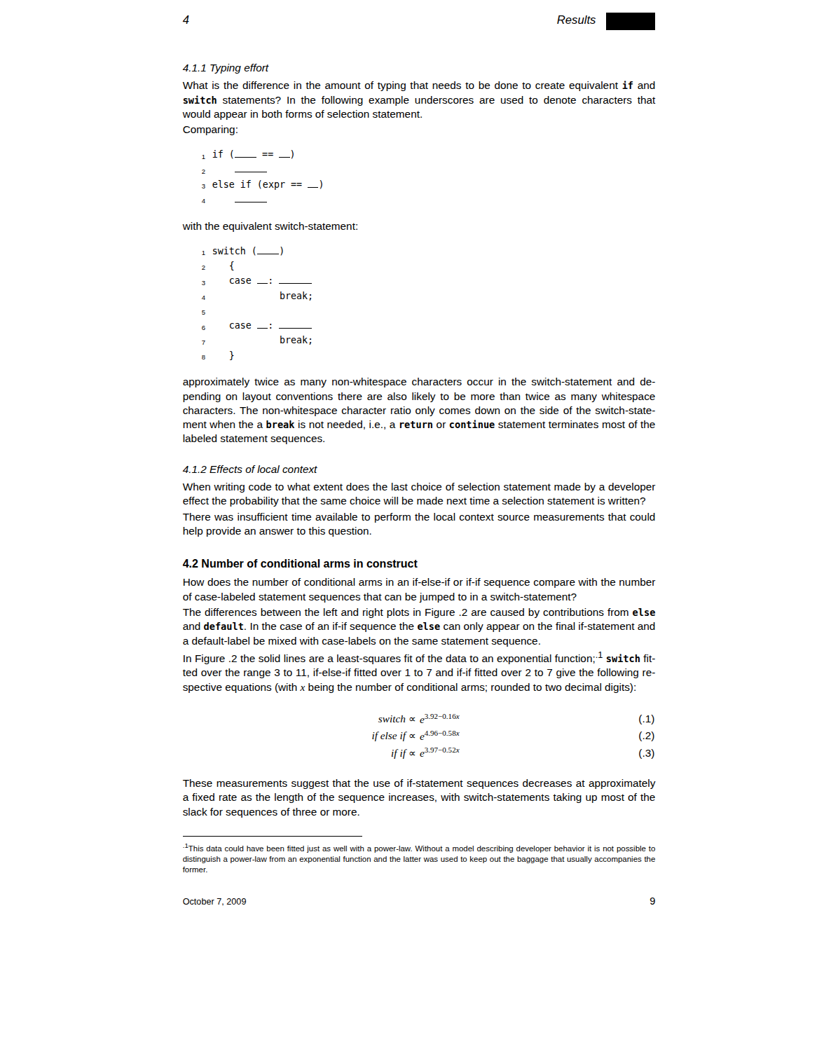4
Results
4.1.1 Typing effort
What is the difference in the amount of typing that needs to be done to create equivalent if and switch statements? In the following example underscores are used to denote characters that would appear in both forms of selection statement.
Comparing:
| 1 | if ( == ) |
| 2 | |
| 3 | else if (expr == ) |
| 4 | |
with the equivalent switch-statement:
| 1 | switch ( ) |
| 2 | { |
| 3 | case : |
| 4 | break; |
| 5 | |
| 6 | case : |
| 7 | break; |
| 8 | } |
approximately twice as many non-whitespace characters occur in the switch-statement and depending on layout conventions there are also likely to be more than twice as many whitespace characters. The non-whitespace character ratio only comes down on the side of the switch-statement when the a break is not needed, i.e., a return or continue statement terminates most of the labeled statement sequences.
4.1.2 Effects of local context
When writing code to what extent does the last choice of selection statement made by a developer effect the probability that the same choice will be made next time a selection statement is written?
There was insufficient time available to perform the local context source measurements that could help provide an answer to this question.
4.2 Number of conditional arms in construct
How does the number of conditional arms in an if-else-if or if-if sequence compare with the number of case-labeled statement sequences that can be jumped to in a switch-statement?
The differences between the left and right plots in Figure .2 are caused by contributions from else and default. In the case of an if-if sequence the else can only appear on the final if-statement and a default-label be mixed with case-labels on the same statement sequence.
In Figure .2 the solid lines are a least-squares fit of the data to an exponential function;.1 switch fitted over the range 3 to 11, if-else-if fitted over 1 to 7 and if-if fitted over 2 to 7 give the following respective equations (with x being the number of conditional arms; rounded to two decimal digits):
| switch ∝ | e 3.92−0.16 x | (.1) |
| if else if ∝ | e 4.96−0.58 x | (.2) |
| if if ∝ | e 3.97−0.52 x | (.3) |
These measurements suggest that the use of if-statement sequences decreases at approximately a fixed rate as the length of the sequence increases, with switch-statements taking up most of the slack for sequences of three or more.
.1This data could have been fitted just as well with a power-law. Without a model describing developer behavior it is not possible to distinguish a power-law from an exponential function and the latter was used to keep out the baggage that usually accompanies the former.
October 7, 2009 9